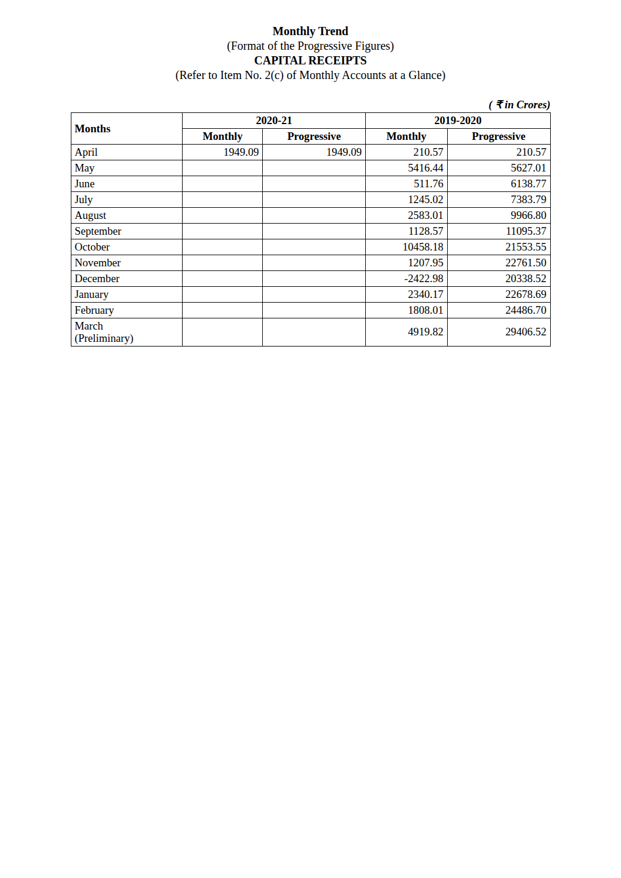Monthly Trend
(Format of the Progressive Figures)
CAPITAL RECEIPTS
(Refer to Item No. 2(c) of Monthly Accounts at a Glance)
( ₹ in Crores)
| Months | 2020-21 | 2019-2020 |
| --- | --- | --- |
| Monthly | Progressive | Monthly | Progressive |
| April | 1949.09 | 1949.09 | 210.57 | 210.57 |
| May | | | 5416.44 | 5627.01 |
| June | | | 511.76 | 6138.77 |
| July | | | 1245.02 | 7383.79 |
| August | | | 2583.01 | 9966.80 |
| September | | | 1128.57 | 11095.37 |
| October | | | 10458.18 | 21553.55 |
| November | | | 1207.95 | 22761.50 |
| December | | | -2422.98 | 20338.52 |
| January | | | 2340.17 | 22678.69 |
| February | | | 1808.01 | 24486.70 |
| March (Preliminary) | | | 4919.82 | 29406.52 |